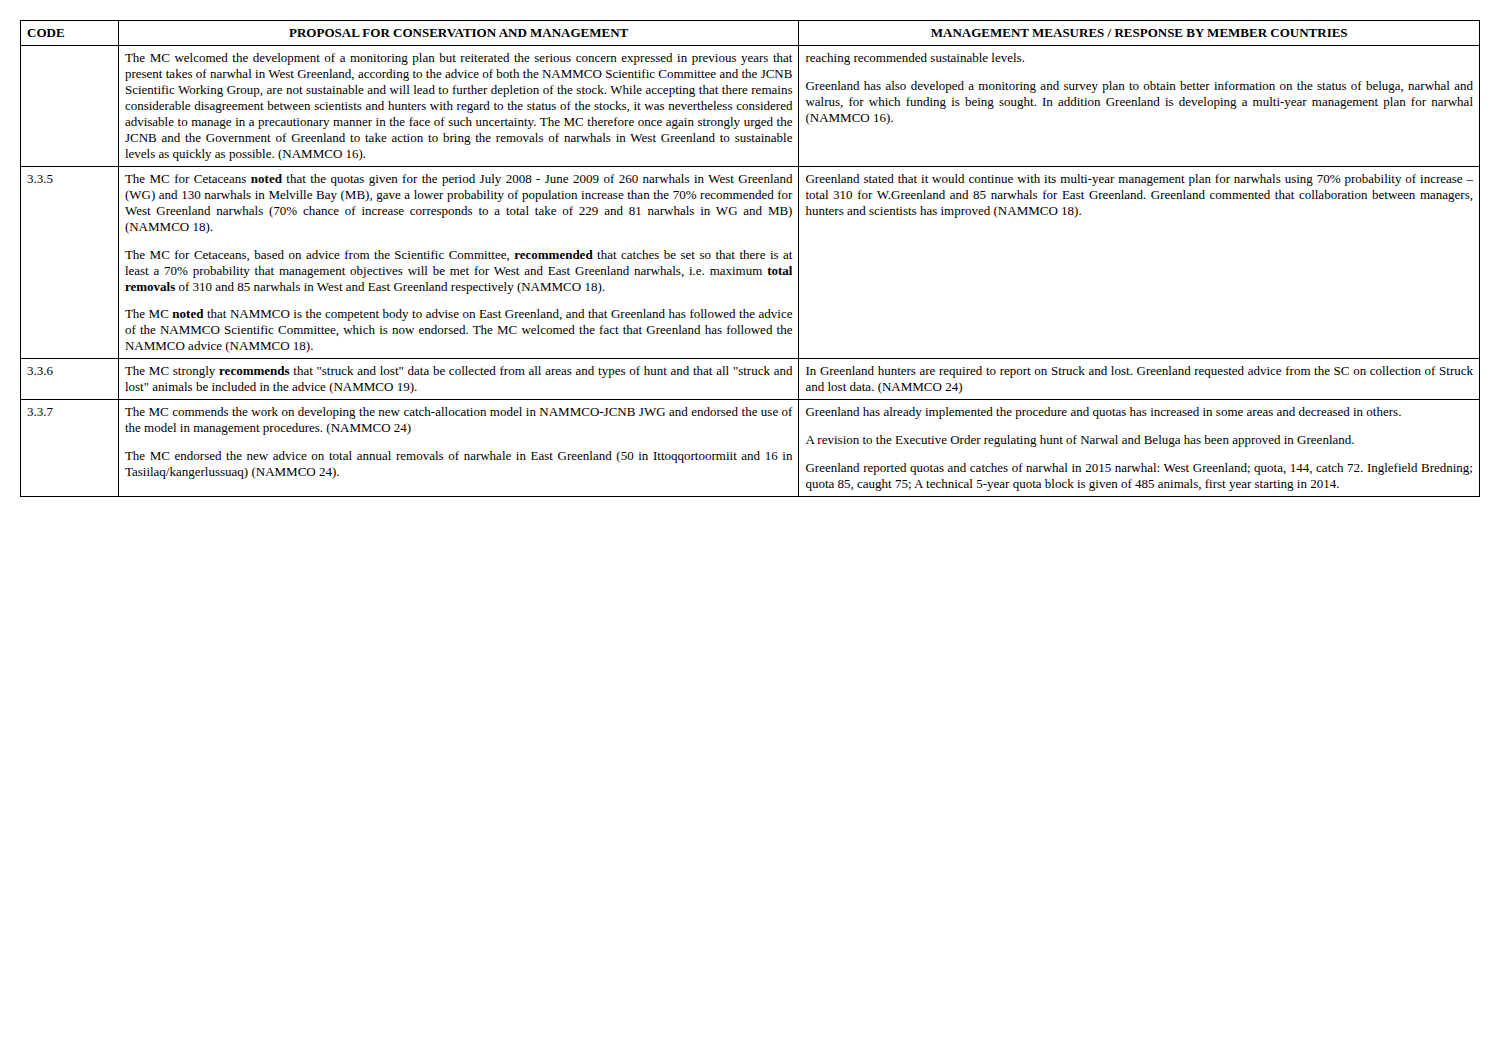| CODE | PROPOSAL FOR CONSERVATION AND MANAGEMENT | MANAGEMENT MEASURES / RESPONSE BY MEMBER COUNTRIES |
| --- | --- | --- |
| | The MC welcomed the development of a monitoring plan but reiterated the serious concern expressed in previous years that present takes of narwhal in West Greenland, according to the advice of both the NAMMCO Scientific Committee and the JCNB Scientific Working Group, are not sustainable and will lead to further depletion of the stock. While accepting that there remains considerable disagreement between scientists and hunters with regard to the status of the stocks, it was nevertheless considered advisable to manage in a precautionary manner in the face of such uncertainty. The MC therefore once again strongly urged the JCNB and the Government of Greenland to take action to bring the removals of narwhals in West Greenland to sustainable levels as quickly as possible. (NAMMCO 16). | reaching recommended sustainable levels. Greenland has also developed a monitoring and survey plan to obtain better information on the status of beluga, narwhal and walrus, for which funding is being sought. In addition Greenland is developing a multi-year management plan for narwhal (NAMMCO 16). |
| 3.3.5 | The MC for Cetaceans noted that the quotas given for the period July 2008 - June 2009 of 260 narwhals in West Greenland (WG) and 130 narwhals in Melville Bay (MB), gave a lower probability of population increase than the 70% recommended for West Greenland narwhals (70% chance of increase corresponds to a total take of 229 and 81 narwhals in WG and MB) (NAMMCO 18). The MC for Cetaceans, based on advice from the Scientific Committee, recommended that catches be set so that there is at least a 70% probability that management objectives will be met for West and East Greenland narwhals, i.e. maximum total removals of 310 and 85 narwhals in West and East Greenland respectively (NAMMCO 18). The MC noted that NAMMCO is the competent body to advise on East Greenland, and that Greenland has followed the advice of the NAMMCO Scientific Committee, which is now endorsed. The MC welcomed the fact that Greenland has followed the NAMMCO advice (NAMMCO 18). | Greenland stated that it would continue with its multi-year management plan for narwhals using 70% probability of increase – total 310 for W.Greenland and 85 narwhals for East Greenland. Greenland commented that collaboration between managers, hunters and scientists has improved (NAMMCO 18). |
| 3.3.6 | The MC strongly recommends that "struck and lost" data be collected from all areas and types of hunt and that all "struck and lost" animals be included in the advice (NAMMCO 19). | In Greenland hunters are required to report on Struck and lost. Greenland requested advice from the SC on collection of Struck and lost data. (NAMMCO 24) |
| 3.3.7 | The MC commends the work on developing the new catch-allocation model in NAMMCO-JCNB JWG and endorsed the use of the model in management procedures. (NAMMCO 24) The MC endorsed the new advice on total annual removals of narwhale in East Greenland (50 in Ittoqqortoormiit and 16 in Tasiilaq/kangerlussuaq) (NAMMCO 24). | Greenland has already implemented the procedure and quotas has increased in some areas and decreased in others. A revision to the Executive Order regulating hunt of Narwal and Beluga has been approved in Greenland. Greenland reported quotas and catches of narwhal in 2015 narwhal: West Greenland; quota, 144, catch 72. Inglefield Bredning; quota 85, caught 75; A technical 5-year quota block is given of 485 animals, first year starting in 2014. |